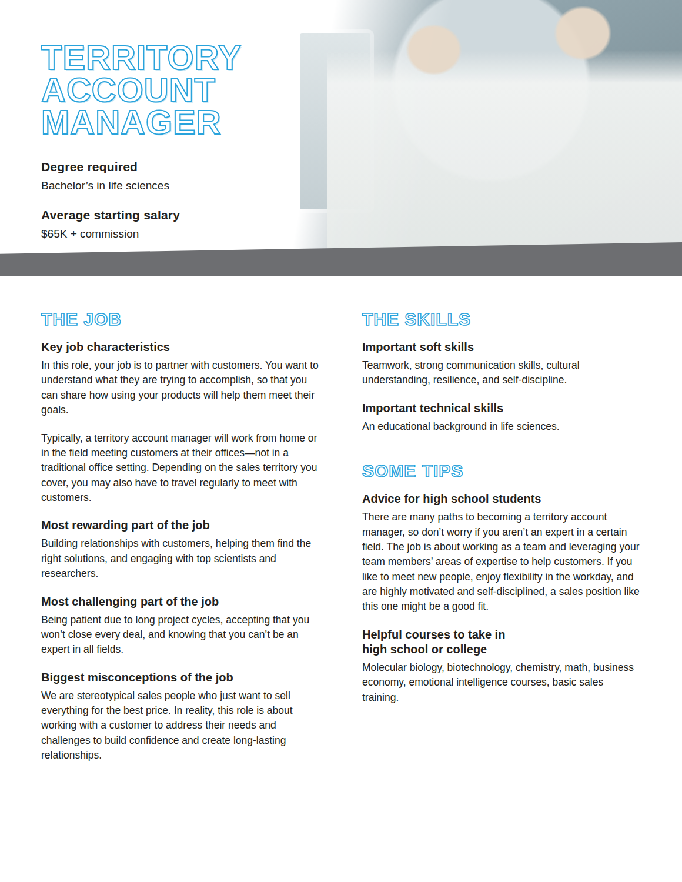Territory Account
Manager
Degree required
Bachelor’s in life sciences
Average starting salary
$65K + commission
The Job
Key job characteristics
In this role, your job is to partner with customers. You want to understand what they are trying to accomplish, so that you can share how using your products will help them meet their goals.
Typically, a territory account manager will work from home or in the field meeting customers at their offices—not in a traditional office setting. Depending on the sales territory you cover, you may also have to travel regularly to meet with customers.
Most rewarding part of the job
Building relationships with customers, helping them find the right solutions, and engaging with top scientists and researchers.
Most challenging part of the job
Being patient due to long project cycles, accepting that you won’t close every deal, and knowing that you can’t be an expert in all fields.
Biggest misconceptions of the job
We are stereotypical sales people who just want to sell everything for the best price. In reality, this role is about working with a customer to address their needs and challenges to build confidence and create long-lasting relationships.
The Skills
Important soft skills
Teamwork, strong communication skills, cultural understanding, resilience, and self-discipline.
Important technical skills
An educational background in life sciences.
Some Tips
Advice for high school students
There are many paths to becoming a territory account manager, so don’t worry if you aren’t an expert in a certain field. The job is about working as a team and leveraging your team members’ areas of expertise to help customers. If you like to meet new people, enjoy flexibility in the workday, and are highly motivated and self-disciplined, a sales position like this one might be a good fit.
Helpful courses to take in
high school or college
Molecular biology, biotechnology, chemistry, math, business economy, emotional intelligence courses, basic sales training.